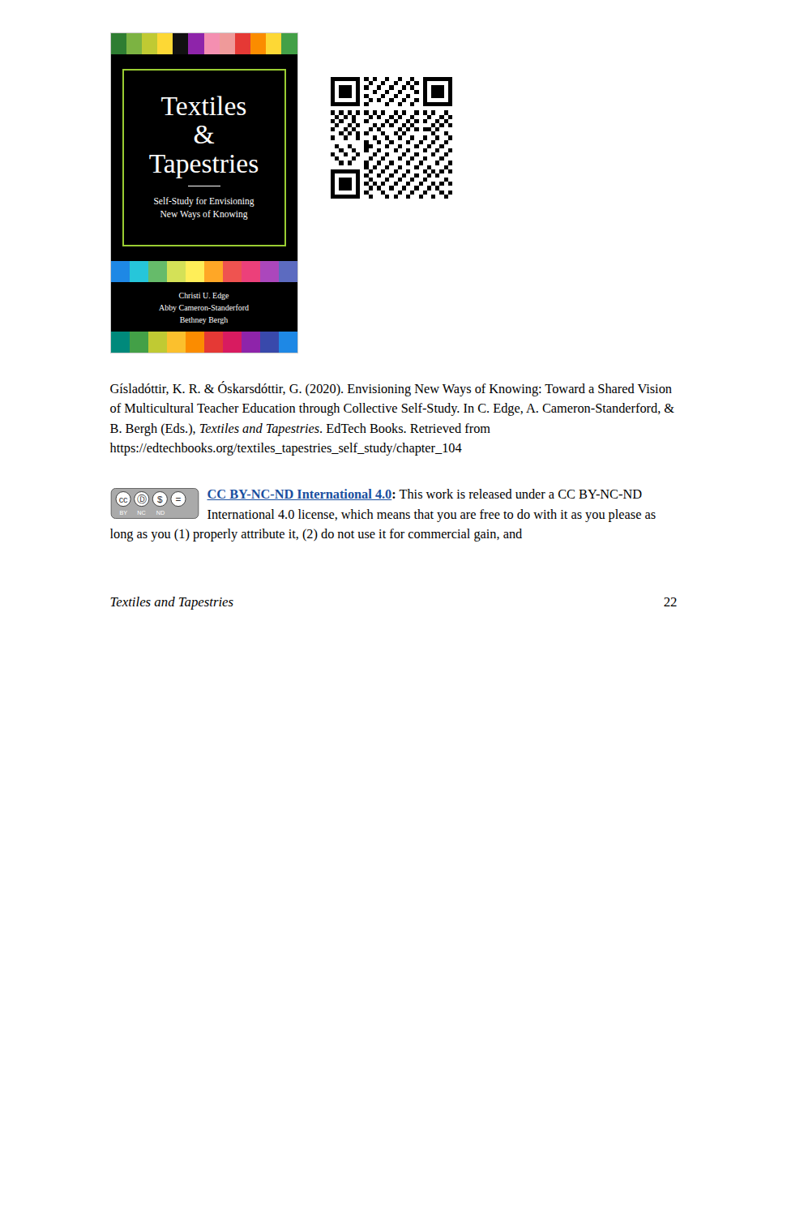Textiles
&
Tapestries
Self-Study for Envisioning
New Ways of Knowing
Christi U. Edge
Abby Cameron-Standerford
Bethney Bergh
Gísladóttir, K. R. & Óskarsdóttir, G. (2020). Envisioning New Ways of Knowing: Toward a Shared Vision of Multicultural Teacher Education through Collective Self-Study. In C. Edge, A. Cameron-Standerford, & B. Bergh (Eds.), Textiles and Tapestries. EdTech Books. Retrieved from https://edtechbooks.org/textiles_tapestries_self_study/chapter_104
cc Ⓓ $ = BY NC ND CC BY-NC-ND International 4.0: This work is released under a CC BY-NC-ND International 4.0 license, which means that you are free to do with it as you please as long as you (1) properly attribute it, (2) do not use it for commercial gain, and
Textiles and Tapestries 22